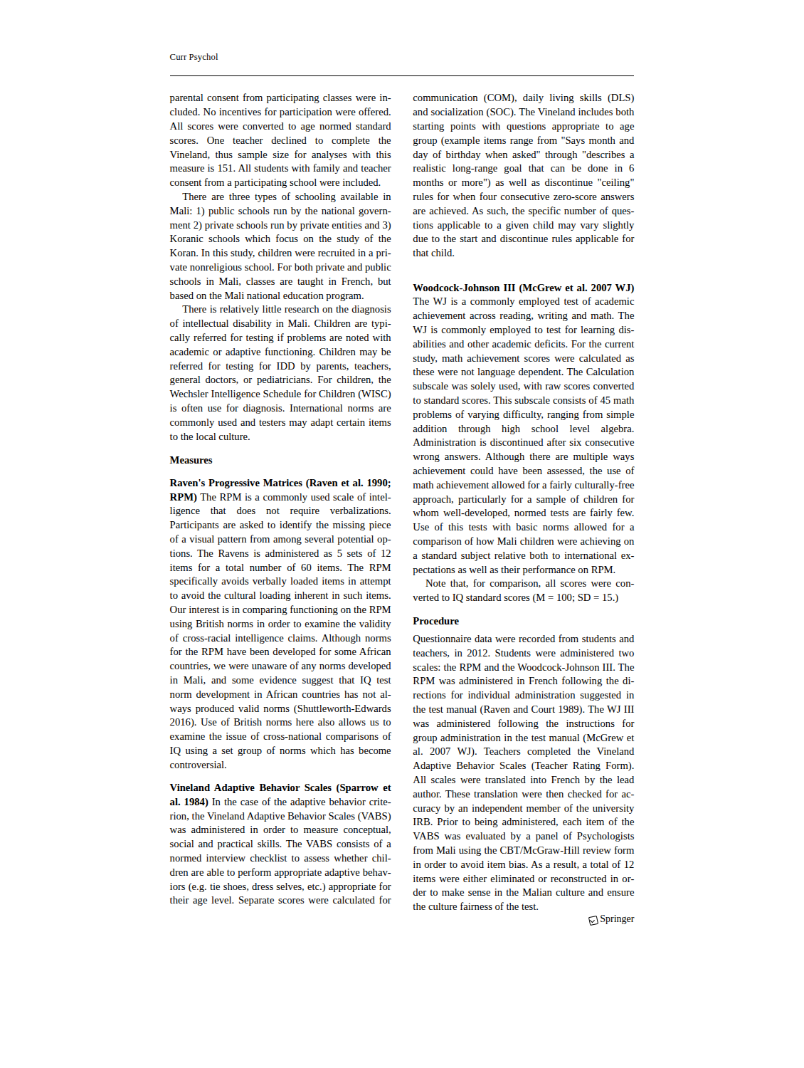Curr Psychol
parental consent from participating classes were included. No incentives for participation were offered. All scores were converted to age normed standard scores. One teacher declined to complete the Vineland, thus sample size for analyses with this measure is 151. All students with family and teacher consent from a participating school were included.
There are three types of schooling available in Mali: 1) public schools run by the national government 2) private schools run by private entities and 3) Koranic schools which focus on the study of the Koran. In this study, children were recruited in a private nonreligious school. For both private and public schools in Mali, classes are taught in French, but based on the Mali national education program.
There is relatively little research on the diagnosis of intellectual disability in Mali. Children are typically referred for testing if problems are noted with academic or adaptive functioning. Children may be referred for testing for IDD by parents, teachers, general doctors, or pediatricians. For children, the Wechsler Intelligence Schedule for Children (WISC) is often use for diagnosis. International norms are commonly used and testers may adapt certain items to the local culture.
Measures
Raven's Progressive Matrices (Raven et al. 1990; RPM) The RPM is a commonly used scale of intelligence that does not require verbalizations. Participants are asked to identify the missing piece of a visual pattern from among several potential options. The Ravens is administered as 5 sets of 12 items for a total number of 60 items. The RPM specifically avoids verbally loaded items in attempt to avoid the cultural loading inherent in such items. Our interest is in comparing functioning on the RPM using British norms in order to examine the validity of cross-racial intelligence claims. Although norms for the RPM have been developed for some African countries, we were unaware of any norms developed in Mali, and some evidence suggest that IQ test norm development in African countries has not always produced valid norms (Shuttleworth-Edwards 2016). Use of British norms here also allows us to examine the issue of cross-national comparisons of IQ using a set group of norms which has become controversial.
Vineland Adaptive Behavior Scales (Sparrow et al. 1984) In the case of the adaptive behavior criterion, the Vineland Adaptive Behavior Scales (VABS) was administered in order to measure conceptual, social and practical skills. The VABS consists of a normed interview checklist to assess whether children are able to perform appropriate adaptive behaviors (e.g. tie shoes, dress selves, etc.) appropriate for their age level. Separate scores were calculated for communication (COM), daily living skills (DLS) and socialization (SOC). The Vineland includes both starting points with questions appropriate to age group (example items range from "Says month and day of birthday when asked" through "describes a realistic long-range goal that can be done in 6 months or more") as well as discontinue "ceiling" rules for when four consecutive zero-score answers are achieved. As such, the specific number of questions applicable to a given child may vary slightly due to the start and discontinue rules applicable for that child.
Woodcock-Johnson III (McGrew et al. 2007 WJ) The WJ is a commonly employed test of academic achievement across reading, writing and math. The WJ is commonly employed to test for learning disabilities and other academic deficits. For the current study, math achievement scores were calculated as these were not language dependent. The Calculation subscale was solely used, with raw scores converted to standard scores. This subscale consists of 45 math problems of varying difficulty, ranging from simple addition through high school level algebra. Administration is discontinued after six consecutive wrong answers. Although there are multiple ways achievement could have been assessed, the use of math achievement allowed for a fairly culturally-free approach, particularly for a sample of children for whom well-developed, normed tests are fairly few. Use of this tests with basic norms allowed for a comparison of how Mali children were achieving on a standard subject relative both to international expectations as well as their performance on RPM.
Note that, for comparison, all scores were converted to IQ standard scores (M = 100; SD = 15.)
Procedure
Questionnaire data were recorded from students and teachers, in 2012. Students were administered two scales: the RPM and the Woodcock-Johnson III. The RPM was administered in French following the directions for individual administration suggested in the test manual (Raven and Court 1989). The WJ III was administered following the instructions for group administration in the test manual (McGrew et al. 2007 WJ). Teachers completed the Vineland Adaptive Behavior Scales (Teacher Rating Form). All scales were translated into French by the lead author. These translation were then checked for accuracy by an independent member of the university IRB. Prior to being administered, each item of the VABS was evaluated by a panel of Psychologists from Mali using the CBT/McGraw-Hill review form in order to avoid item bias. As a result, a total of 12 items were either eliminated or reconstructed in order to make sense in the Malian culture and ensure the culture fairness of the test.
Springer